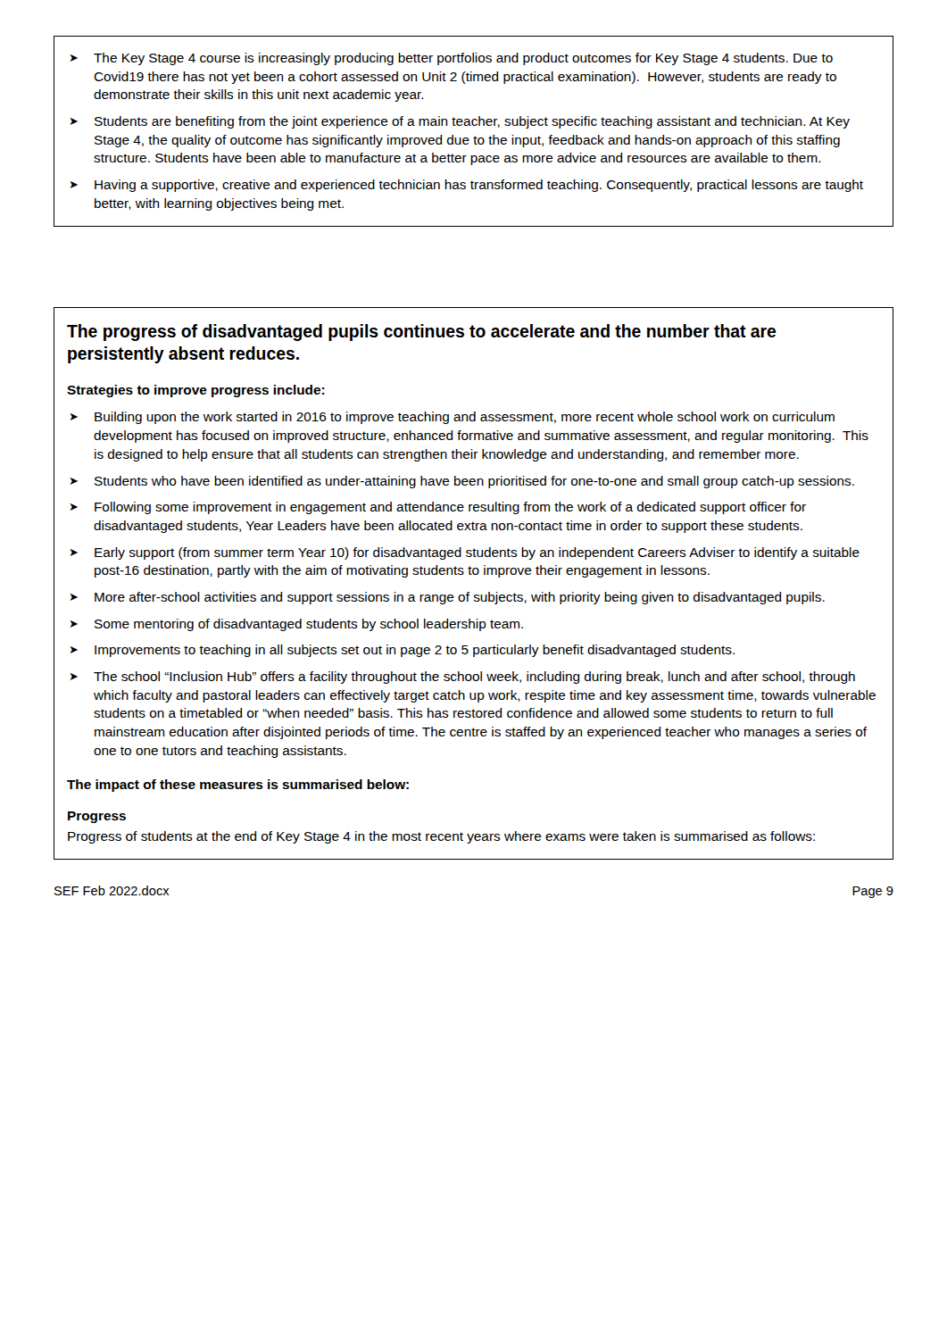The Key Stage 4 course is increasingly producing better portfolios and product outcomes for Key Stage 4 students. Due to Covid19 there has not yet been a cohort assessed on Unit 2 (timed practical examination). However, students are ready to demonstrate their skills in this unit next academic year.
Students are benefiting from the joint experience of a main teacher, subject specific teaching assistant and technician. At Key Stage 4, the quality of outcome has significantly improved due to the input, feedback and hands-on approach of this staffing structure. Students have been able to manufacture at a better pace as more advice and resources are available to them.
Having a supportive, creative and experienced technician has transformed teaching. Consequently, practical lessons are taught better, with learning objectives being met.
The progress of disadvantaged pupils continues to accelerate and the number that are persistently absent reduces.
Strategies to improve progress include:
Building upon the work started in 2016 to improve teaching and assessment, more recent whole school work on curriculum development has focused on improved structure, enhanced formative and summative assessment, and regular monitoring. This is designed to help ensure that all students can strengthen their knowledge and understanding, and remember more.
Students who have been identified as under-attaining have been prioritised for one-to-one and small group catch-up sessions.
Following some improvement in engagement and attendance resulting from the work of a dedicated support officer for disadvantaged students, Year Leaders have been allocated extra non-contact time in order to support these students.
Early support (from summer term Year 10) for disadvantaged students by an independent Careers Adviser to identify a suitable post-16 destination, partly with the aim of motivating students to improve their engagement in lessons.
More after-school activities and support sessions in a range of subjects, with priority being given to disadvantaged pupils.
Some mentoring of disadvantaged students by school leadership team.
Improvements to teaching in all subjects set out in page 2 to 5 particularly benefit disadvantaged students.
The school “Inclusion Hub” offers a facility throughout the school week, including during break, lunch and after school, through which faculty and pastoral leaders can effectively target catch up work, respite time and key assessment time, towards vulnerable students on a timetabled or “when needed” basis. This has restored confidence and allowed some students to return to full mainstream education after disjointed periods of time. The centre is staffed by an experienced teacher who manages a series of one to one tutors and teaching assistants.
The impact of these measures is summarised below:
Progress
Progress of students at the end of Key Stage 4 in the most recent years where exams were taken is summarised as follows:
SEF Feb 2022.docx Page 9